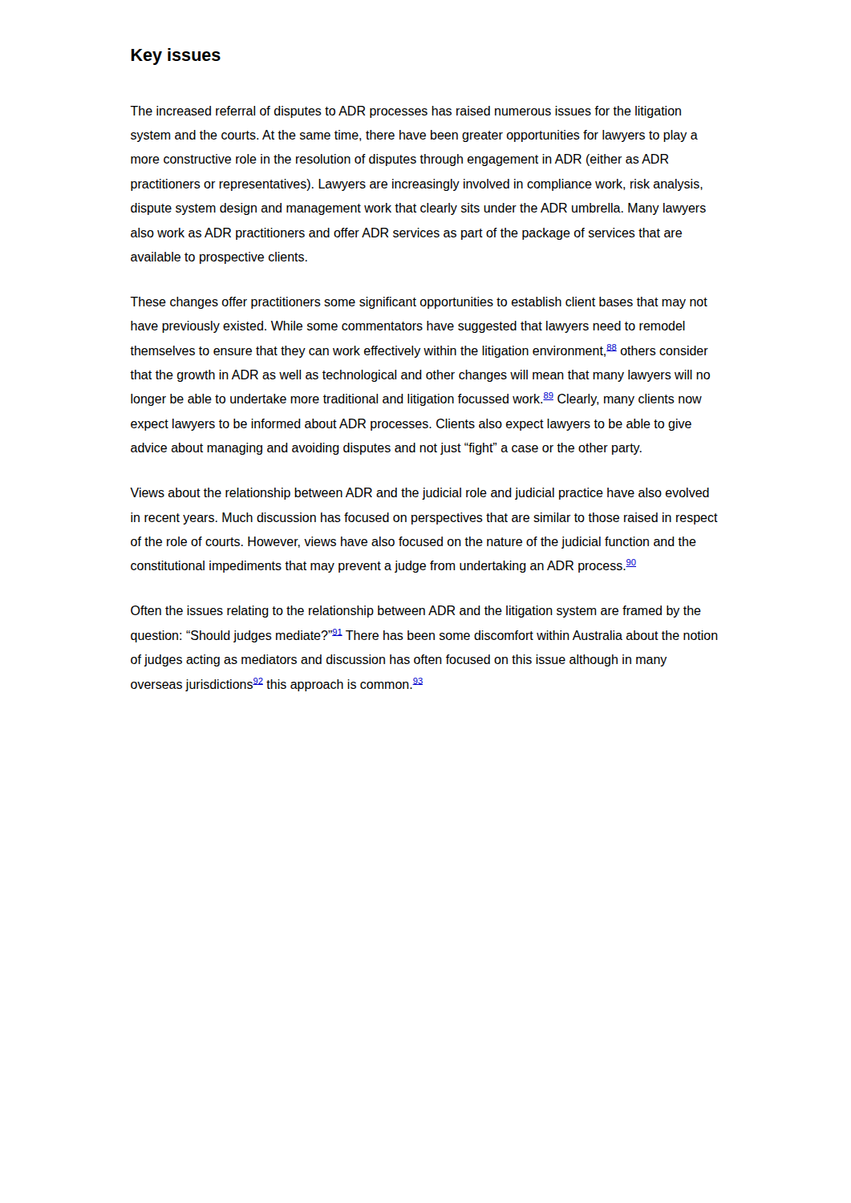Key issues
The increased referral of disputes to ADR processes has raised numerous issues for the litigation system and the courts. At the same time, there have been greater opportunities for lawyers to play a more constructive role in the resolution of disputes through engagement in ADR (either as ADR practitioners or representatives). Lawyers are increasingly involved in compliance work, risk analysis, dispute system design and management work that clearly sits under the ADR umbrella. Many lawyers also work as ADR practitioners and offer ADR services as part of the package of services that are available to prospective clients.
These changes offer practitioners some significant opportunities to establish client bases that may not have previously existed. While some commentators have suggested that lawyers need to remodel themselves to ensure that they can work effectively within the litigation environment,88 others consider that the growth in ADR as well as technological and other changes will mean that many lawyers will no longer be able to undertake more traditional and litigation focussed work.89 Clearly, many clients now expect lawyers to be informed about ADR processes. Clients also expect lawyers to be able to give advice about managing and avoiding disputes and not just “fight” a case or the other party.
Views about the relationship between ADR and the judicial role and judicial practice have also evolved in recent years. Much discussion has focused on perspectives that are similar to those raised in respect of the role of courts. However, views have also focused on the nature of the judicial function and the constitutional impediments that may prevent a judge from undertaking an ADR process.90
Often the issues relating to the relationship between ADR and the litigation system are framed by the question: “Should judges mediate?”91 There has been some discomfort within Australia about the notion of judges acting as mediators and discussion has often focused on this issue although in many overseas jurisdictions92 this approach is common.93